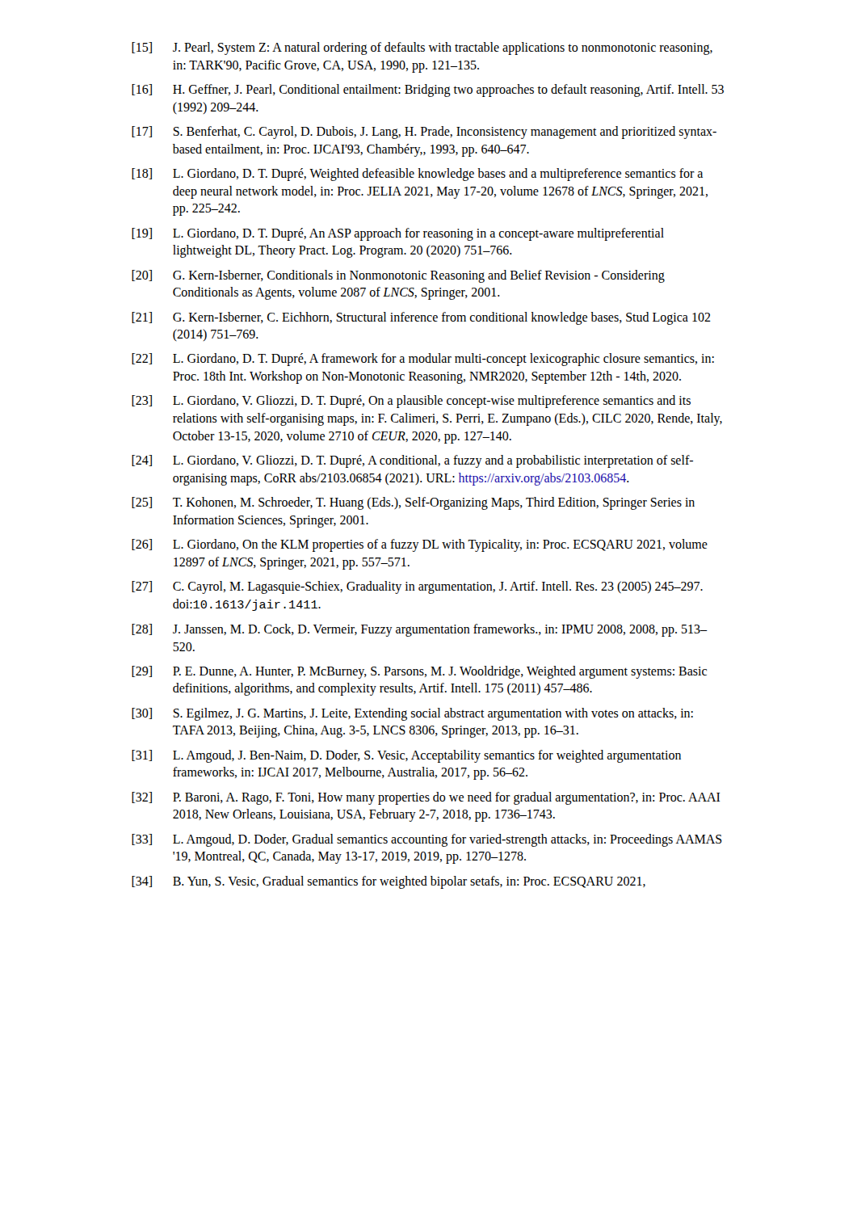[15] J. Pearl, System Z: A natural ordering of defaults with tractable applications to nonmonotonic reasoning, in: TARK'90, Pacific Grove, CA, USA, 1990, pp. 121–135.
[16] H. Geffner, J. Pearl, Conditional entailment: Bridging two approaches to default reasoning, Artif. Intell. 53 (1992) 209–244.
[17] S. Benferhat, C. Cayrol, D. Dubois, J. Lang, H. Prade, Inconsistency management and prioritized syntax-based entailment, in: Proc. IJCAI'93, Chambéry,, 1993, pp. 640–647.
[18] L. Giordano, D. T. Dupré, Weighted defeasible knowledge bases and a multipreference semantics for a deep neural network model, in: Proc. JELIA 2021, May 17-20, volume 12678 of LNCS, Springer, 2021, pp. 225–242.
[19] L. Giordano, D. T. Dupré, An ASP approach for reasoning in a concept-aware multipreferential lightweight DL, Theory Pract. Log. Program. 20 (2020) 751–766.
[20] G. Kern-Isberner, Conditionals in Nonmonotonic Reasoning and Belief Revision - Considering Conditionals as Agents, volume 2087 of LNCS, Springer, 2001.
[21] G. Kern-Isberner, C. Eichhorn, Structural inference from conditional knowledge bases, Stud Logica 102 (2014) 751–769.
[22] L. Giordano, D. T. Dupré, A framework for a modular multi-concept lexicographic closure semantics, in: Proc. 18th Int. Workshop on Non-Monotonic Reasoning, NMR2020, September 12th - 14th, 2020.
[23] L. Giordano, V. Gliozzi, D. T. Dupré, On a plausible concept-wise multipreference semantics and its relations with self-organising maps, in: F. Calimeri, S. Perri, E. Zumpano (Eds.), CILC 2020, Rende, Italy, October 13-15, 2020, volume 2710 of CEUR, 2020, pp. 127–140.
[24] L. Giordano, V. Gliozzi, D. T. Dupré, A conditional, a fuzzy and a probabilistic interpretation of self-organising maps, CoRR abs/2103.06854 (2021). URL: https://arxiv.org/abs/2103.06854.
[25] T. Kohonen, M. Schroeder, T. Huang (Eds.), Self-Organizing Maps, Third Edition, Springer Series in Information Sciences, Springer, 2001.
[26] L. Giordano, On the KLM properties of a fuzzy DL with Typicality, in: Proc. ECSQARU 2021, volume 12897 of LNCS, Springer, 2021, pp. 557–571.
[27] C. Cayrol, M. Lagasquie-Schiex, Graduality in argumentation, J. Artif. Intell. Res. 23 (2005) 245–297. doi:10.1613/jair.1411.
[28] J. Janssen, M. D. Cock, D. Vermeir, Fuzzy argumentation frameworks., in: IPMU 2008, 2008, pp. 513–520.
[29] P. E. Dunne, A. Hunter, P. McBurney, S. Parsons, M. J. Wooldridge, Weighted argument systems: Basic definitions, algorithms, and complexity results, Artif. Intell. 175 (2011) 457–486.
[30] S. Egilmez, J. G. Martins, J. Leite, Extending social abstract argumentation with votes on attacks, in: TAFA 2013, Beijing, China, Aug. 3-5, LNCS 8306, Springer, 2013, pp. 16–31.
[31] L. Amgoud, J. Ben-Naim, D. Doder, S. Vesic, Acceptability semantics for weighted argumentation frameworks, in: IJCAI 2017, Melbourne, Australia, 2017, pp. 56–62.
[32] P. Baroni, A. Rago, F. Toni, How many properties do we need for gradual argumentation?, in: Proc. AAAI 2018, New Orleans, Louisiana, USA, February 2-7, 2018, pp. 1736–1743.
[33] L. Amgoud, D. Doder, Gradual semantics accounting for varied-strength attacks, in: Proceedings AAMAS '19, Montreal, QC, Canada, May 13-17, 2019, 2019, pp. 1270–1278.
[34] B. Yun, S. Vesic, Gradual semantics for weighted bipolar setafs, in: Proc. ECSQARU 2021,